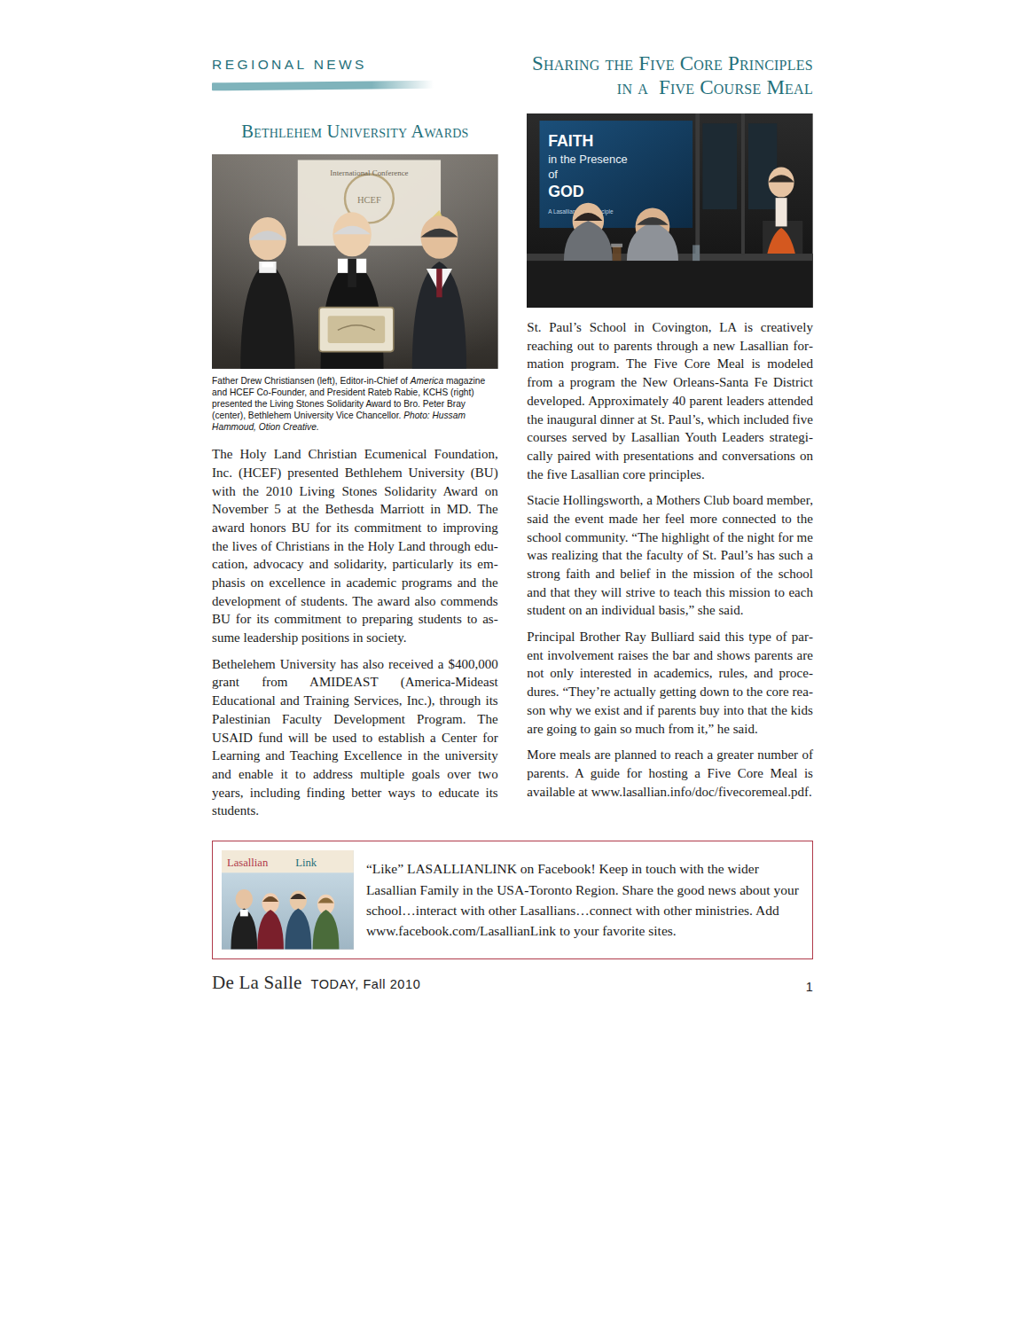Regional News
Sharing the Five Core Principles
in a Five Course Meal
Bethlehem University Awards
International Conference HCEF
Father Drew Christiansen (left), Editor-in-Chief of America magazine and HCEF Co-Founder, and President Rateb Rabie, KCHS (right) presented the Living Stones Solidarity Award to Bro. Peter Bray (center), Bethlehem University Vice Chancellor. Photo: Hussam Hammoud, Otion Creative.
The Holy Land Christian Ecumenical Foundation, Inc. (HCEF) presented Bethlehem University (BU) with the 2010 Living Stones Solidarity Award on November 5 at the Bethesda Marriott in MD. The award honors BU for its commitment to improving the lives of Christians in the Holy Land through education, advocacy and solidarity, particularly its emphasis on excellence in academic programs and the development of students. The award also commends BU for its commitment to preparing students to assume leadership positions in society.
Bethelehem University has also received a $400,000 grant from AMIDEAST (America-Mideast Educational and Training Services, Inc.), through its Palestinian Faculty Development Program. The USAID fund will be used to establish a Center for Learning and Teaching Excellence in the university and enable it to address multiple goals over two years, including finding better ways to educate its students.
FAITH in the Presence of GOD A Lasallian Core Principle
St. Paul’s School in Covington, LA is creatively reaching out to parents through a new Lasallian formation program. The Five Core Meal is modeled from a program the New Orleans-Santa Fe District developed. Approximately 40 parent leaders attended the inaugural dinner at St. Paul’s, which included five courses served by Lasallian Youth Leaders strategically paired with presentations and conversations on the five Lasallian core principles.
Stacie Hollingsworth, a Mothers Club board member, said the event made her feel more connected to the school community. “The highlight of the night for me was realizing that the faculty of St. Paul’s has such a strong faith and belief in the mission of the school and that they will strive to teach this mission to each student on an individual basis,” she said.
Principal Brother Ray Bulliard said this type of parent involvement raises the bar and shows parents are not only interested in academics, rules, and procedures. “They’re actually getting down to the core reason why we exist and if parents buy into that the kids are going to gain so much from it,” he said.
More meals are planned to reach a greater number of parents. A guide for hosting a Five Core Meal is available at www.lasallian.info/doc/fivecoremeal.pdf.
Lasallian Link
“Like” LASALLIANLINK on Facebook! Keep in touch with the wider Lasallian Family in the USA-Toronto Region. Share the good news about your school…interact with other Lasallians…connect with other ministries. Add www.facebook.com/LasallianLink to your favorite sites.
De La Salle TODAY, Fall 2010
1